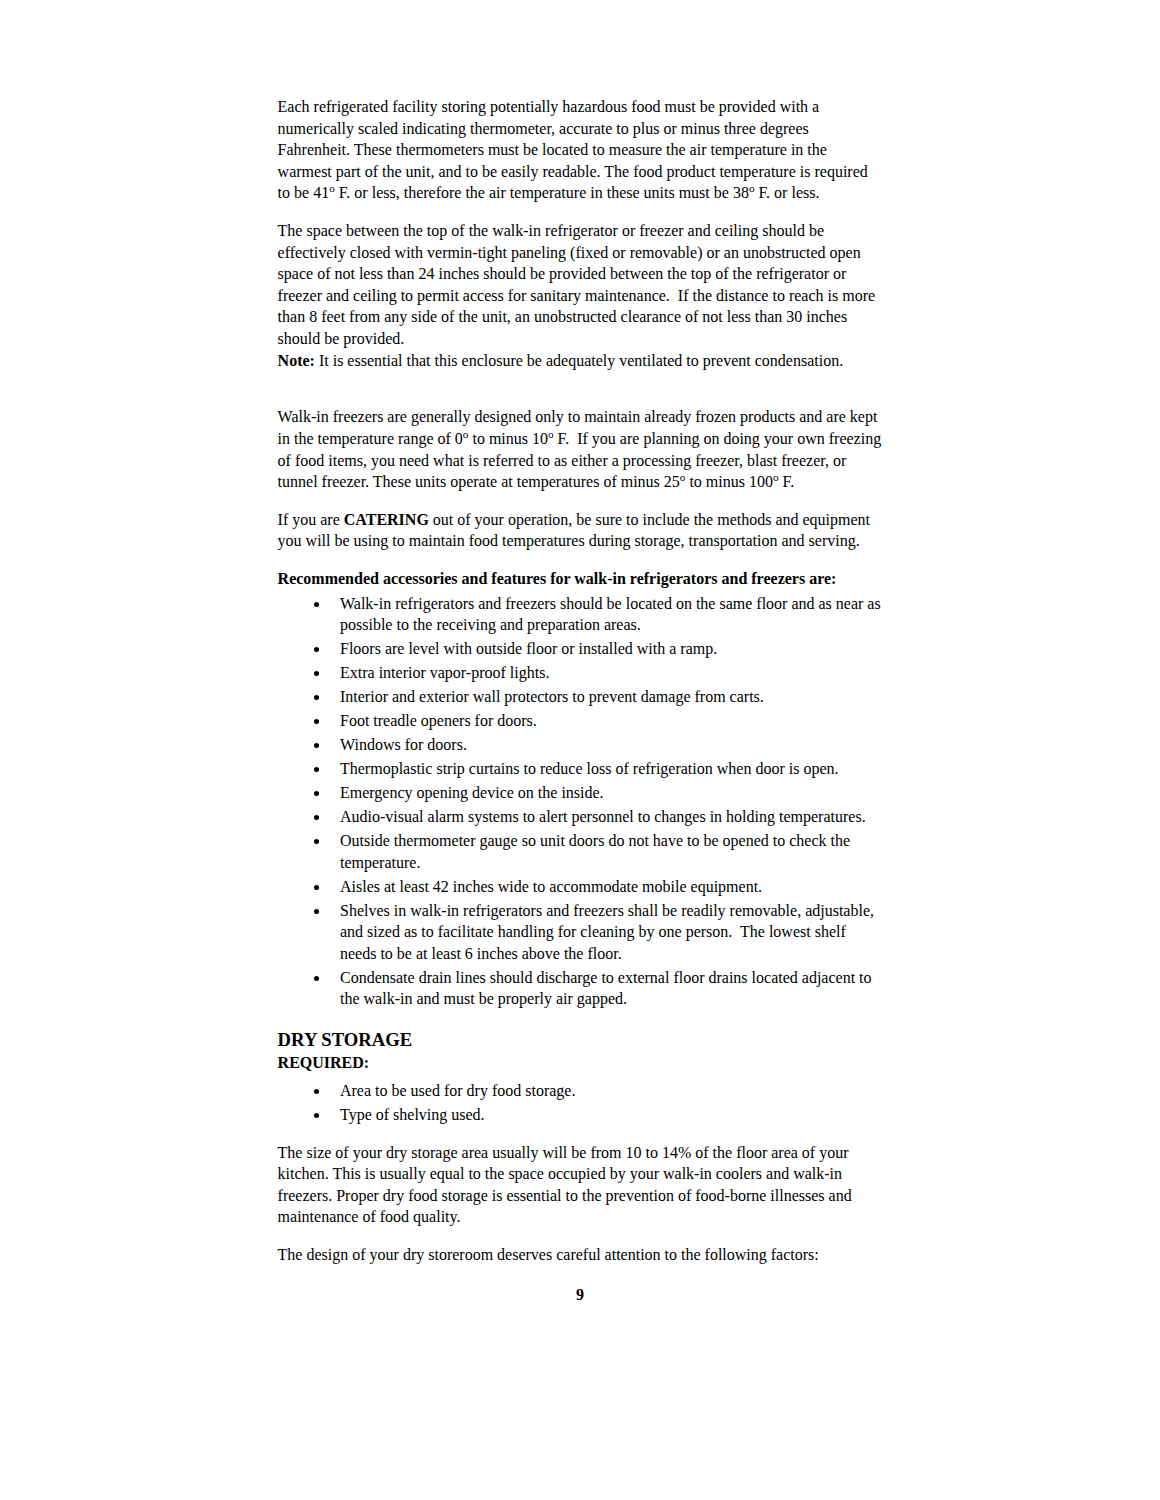Each refrigerated facility storing potentially hazardous food must be provided with a numerically scaled indicating thermometer, accurate to plus or minus three degrees Fahrenheit. These thermometers must be located to measure the air temperature in the warmest part of the unit, and to be easily readable. The food product temperature is required to be 41o F. or less, therefore the air temperature in these units must be 38o F. or less.
The space between the top of the walk-in refrigerator or freezer and ceiling should be effectively closed with vermin-tight paneling (fixed or removable) or an unobstructed open space of not less than 24 inches should be provided between the top of the refrigerator or freezer and ceiling to permit access for sanitary maintenance. If the distance to reach is more than 8 feet from any side of the unit, an unobstructed clearance of not less than 30 inches should be provided.
Note: It is essential that this enclosure be adequately ventilated to prevent condensation.
Walk-in freezers are generally designed only to maintain already frozen products and are kept in the temperature range of 0o to minus 10o F. If you are planning on doing your own freezing of food items, you need what is referred to as either a processing freezer, blast freezer, or tunnel freezer. These units operate at temperatures of minus 25o to minus 100o F.
If you are CATERING out of your operation, be sure to include the methods and equipment you will be using to maintain food temperatures during storage, transportation and serving.
Recommended accessories and features for walk-in refrigerators and freezers are:
Walk-in refrigerators and freezers should be located on the same floor and as near as possible to the receiving and preparation areas.
Floors are level with outside floor or installed with a ramp.
Extra interior vapor-proof lights.
Interior and exterior wall protectors to prevent damage from carts.
Foot treadle openers for doors.
Windows for doors.
Thermoplastic strip curtains to reduce loss of refrigeration when door is open.
Emergency opening device on the inside.
Audio-visual alarm systems to alert personnel to changes in holding temperatures.
Outside thermometer gauge so unit doors do not have to be opened to check the temperature.
Aisles at least 42 inches wide to accommodate mobile equipment.
Shelves in walk-in refrigerators and freezers shall be readily removable, adjustable, and sized as to facilitate handling for cleaning by one person. The lowest shelf needs to be at least 6 inches above the floor.
Condensate drain lines should discharge to external floor drains located adjacent to the walk-in and must be properly air gapped.
DRY STORAGE
REQUIRED:
Area to be used for dry food storage.
Type of shelving used.
The size of your dry storage area usually will be from 10 to 14% of the floor area of your kitchen. This is usually equal to the space occupied by your walk-in coolers and walk-in freezers. Proper dry food storage is essential to the prevention of food-borne illnesses and maintenance of food quality.
The design of your dry storeroom deserves careful attention to the following factors:
9